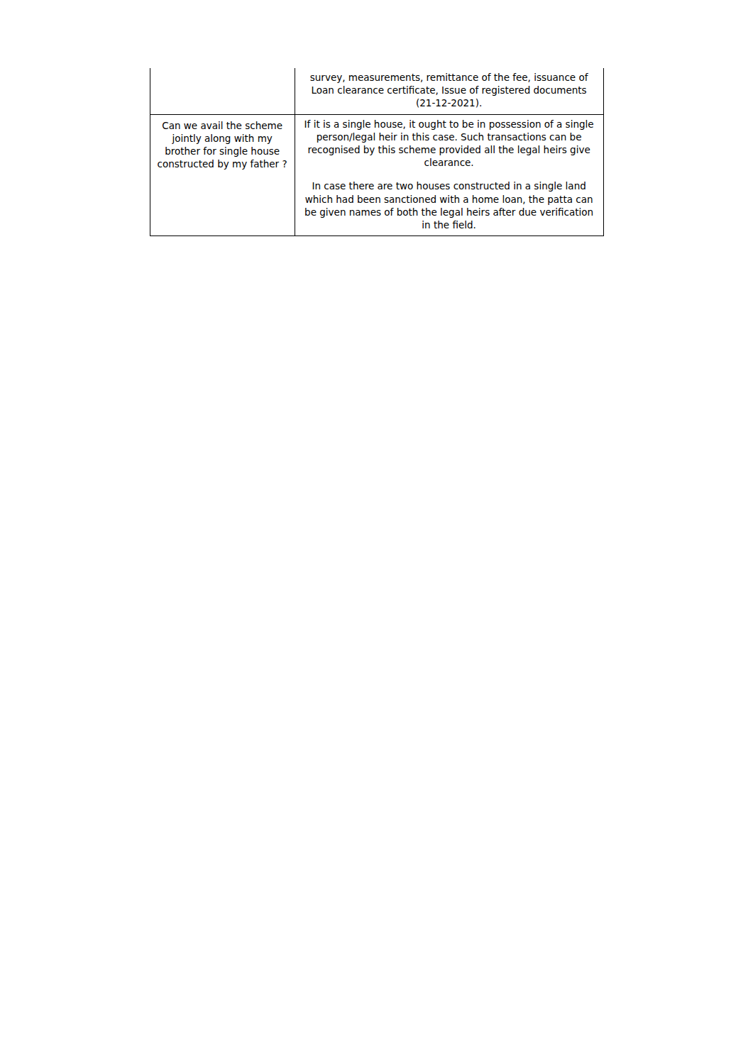| | survey, measurements, remittance of the fee, issuance of Loan clearance certificate, Issue of registered documents (21-12-2021). |
| Can we avail the scheme jointly along with my brother for single house constructed by my father ? | If it is a single house, it ought to be in possession of a single person/legal heir in this case. Such transactions can be recognised by this scheme provided all the legal heirs give clearance. In case there are two houses constructed in a single land which had been sanctioned with a home loan, the patta can be given names of both the legal heirs after due verification in the field. |